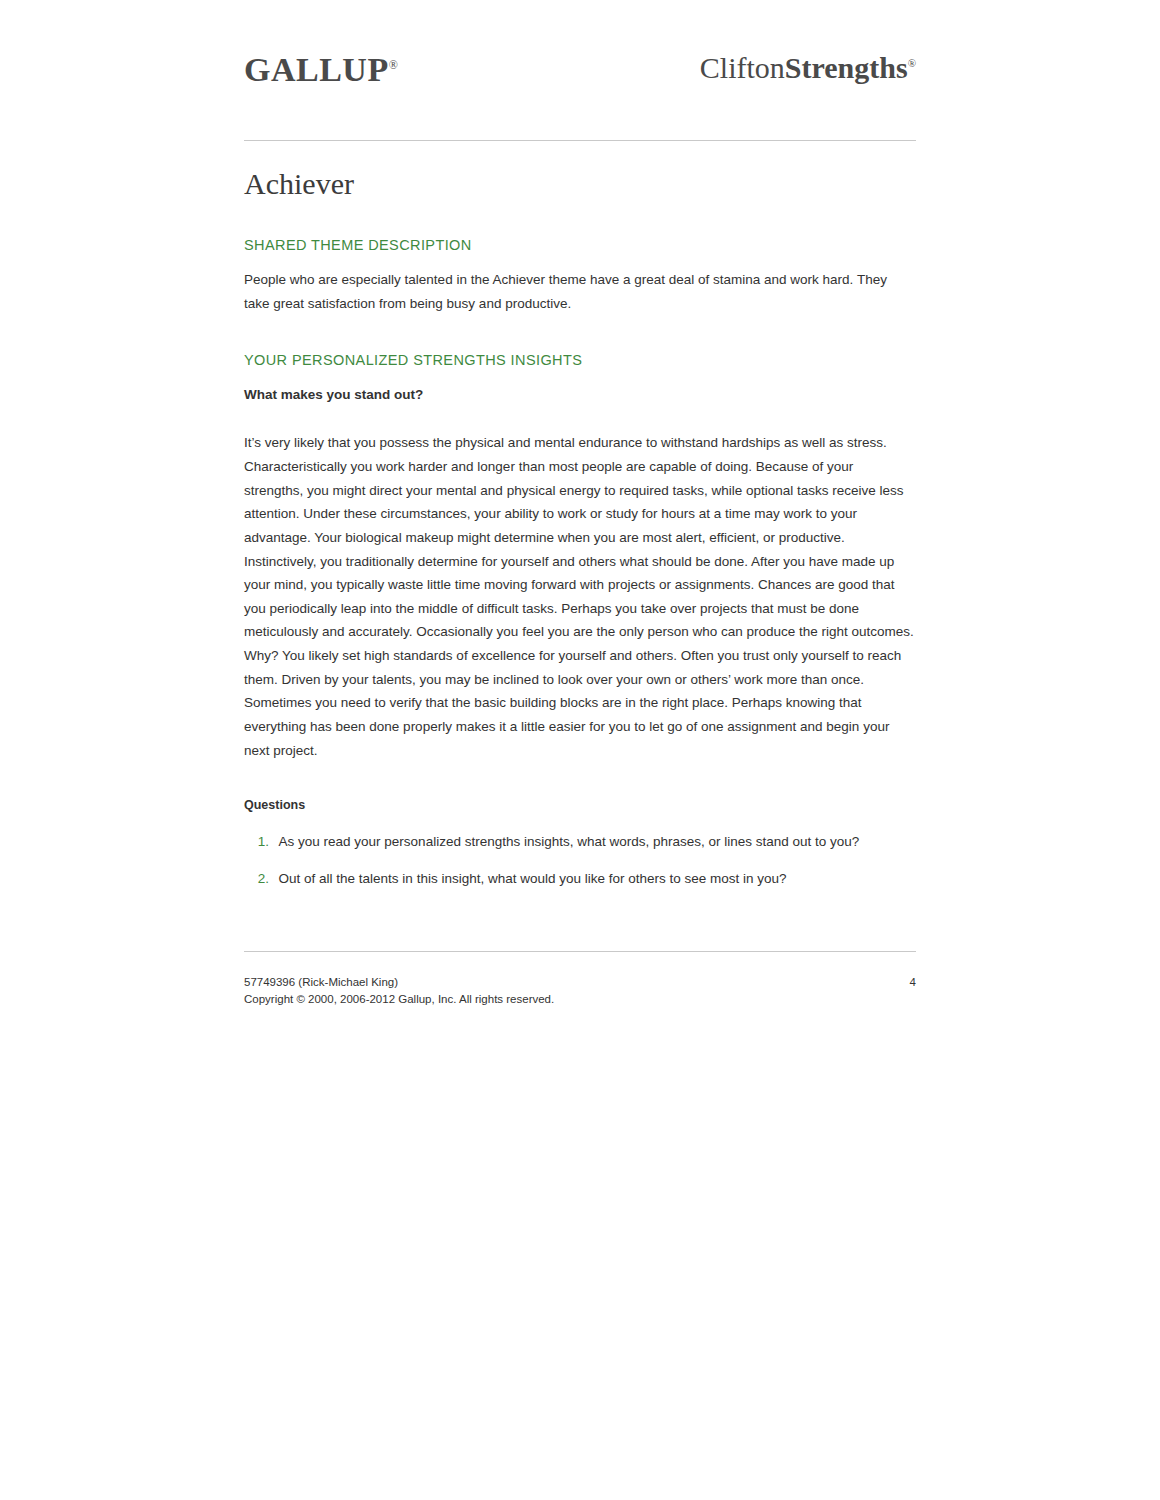GALLUP®
CliftonStrengths®
Achiever
Shared Theme Description
People who are especially talented in the Achiever theme have a great deal of stamina and work hard. They take great satisfaction from being busy and productive.
Your Personalized Strengths Insights
What makes you stand out?
It’s very likely that you possess the physical and mental endurance to withstand hardships as well as stress. Characteristically you work harder and longer than most people are capable of doing. Because of your strengths, you might direct your mental and physical energy to required tasks, while optional tasks receive less attention. Under these circumstances, your ability to work or study for hours at a time may work to your advantage. Your biological makeup might determine when you are most alert, efficient, or productive. Instinctively, you traditionally determine for yourself and others what should be done. After you have made up your mind, you typically waste little time moving forward with projects or assignments. Chances are good that you periodically leap into the middle of difficult tasks. Perhaps you take over projects that must be done meticulously and accurately. Occasionally you feel you are the only person who can produce the right outcomes. Why? You likely set high standards of excellence for yourself and others. Often you trust only yourself to reach them. Driven by your talents, you may be inclined to look over your own or others’ work more than once. Sometimes you need to verify that the basic building blocks are in the right place. Perhaps knowing that everything has been done properly makes it a little easier for you to let go of one assignment and begin your next project.
Questions
As you read your personalized strengths insights, what words, phrases, or lines stand out to you?
Out of all the talents in this insight, what would you like for others to see most in you?
57749396 (Rick-Michael King)
Copyright © 2000, 2006-2012 Gallup, Inc. All rights reserved.
4